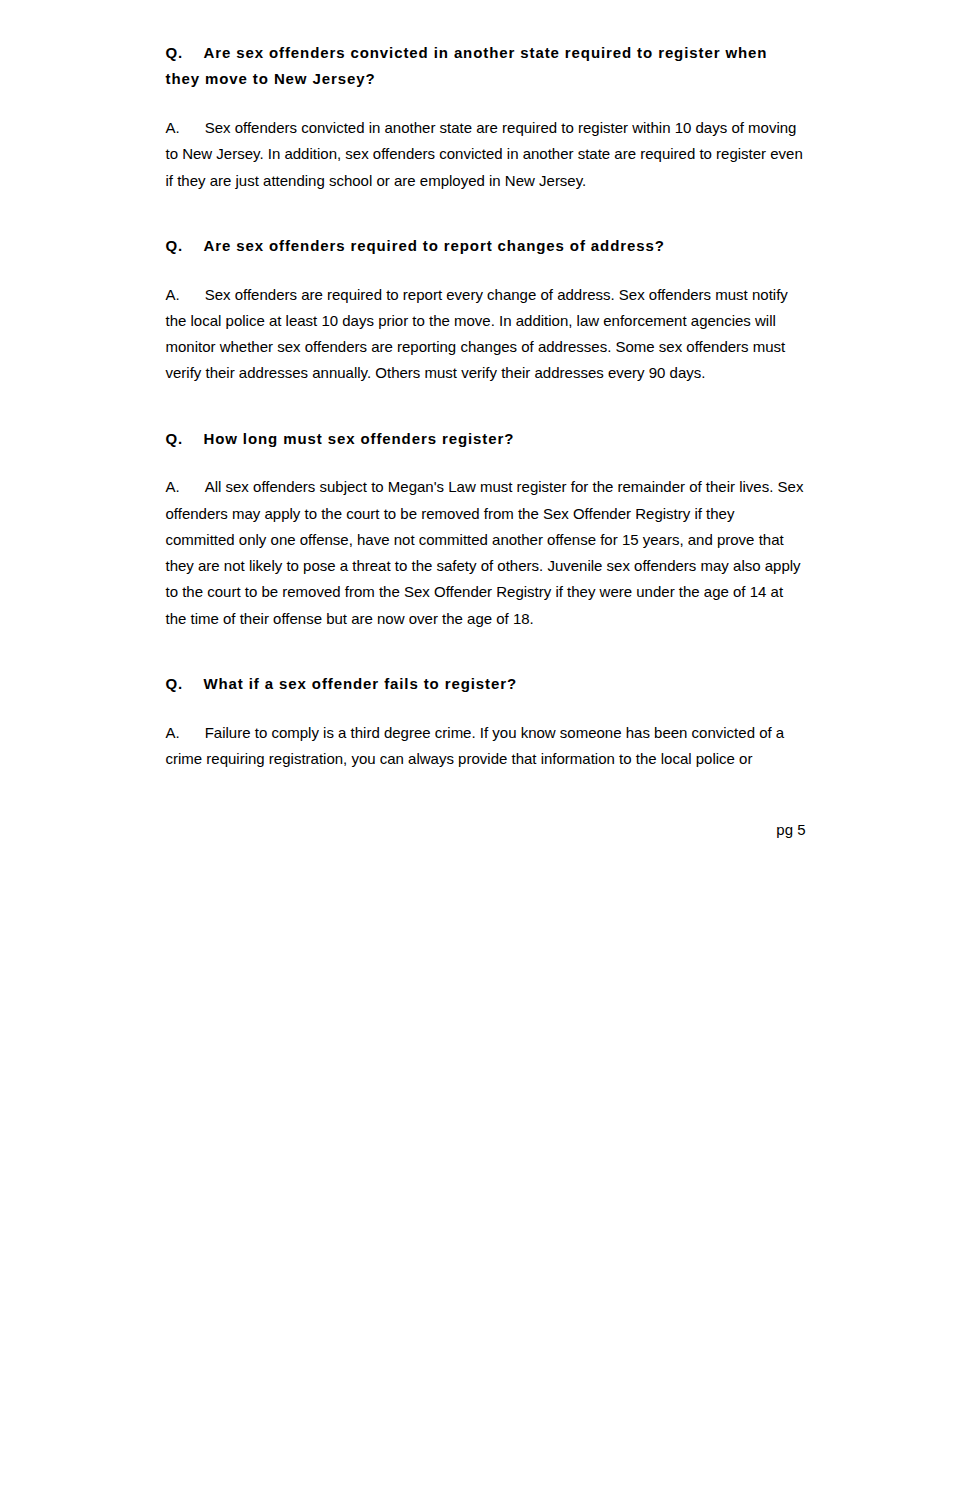Q. Are sex offenders convicted in another state required to register when they move to New Jersey?
A. Sex offenders convicted in another state are required to register within 10 days of moving to New Jersey. In addition, sex offenders convicted in another state are required to register even if they are just attending school or are employed in New Jersey.
Q. Are sex offenders required to report changes of address?
A. Sex offenders are required to report every change of address. Sex offenders must notify the local police at least 10 days prior to the move. In addition, law enforcement agencies will monitor whether sex offenders are reporting changes of addresses. Some sex offenders must verify their addresses annually. Others must verify their addresses every 90 days.
Q. How long must sex offenders register?
A. All sex offenders subject to Megan's Law must register for the remainder of their lives. Sex offenders may apply to the court to be removed from the Sex Offender Registry if they committed only one offense, have not committed another offense for 15 years, and prove that they are not likely to pose a threat to the safety of others. Juvenile sex offenders may also apply to the court to be removed from the Sex Offender Registry if they were under the age of 14 at the time of their offense but are now over the age of 18.
Q. What if a sex offender fails to register?
A. Failure to comply is a third degree crime. If you know someone has been convicted of a crime requiring registration, you can always provide that information to the local police or
pg 5